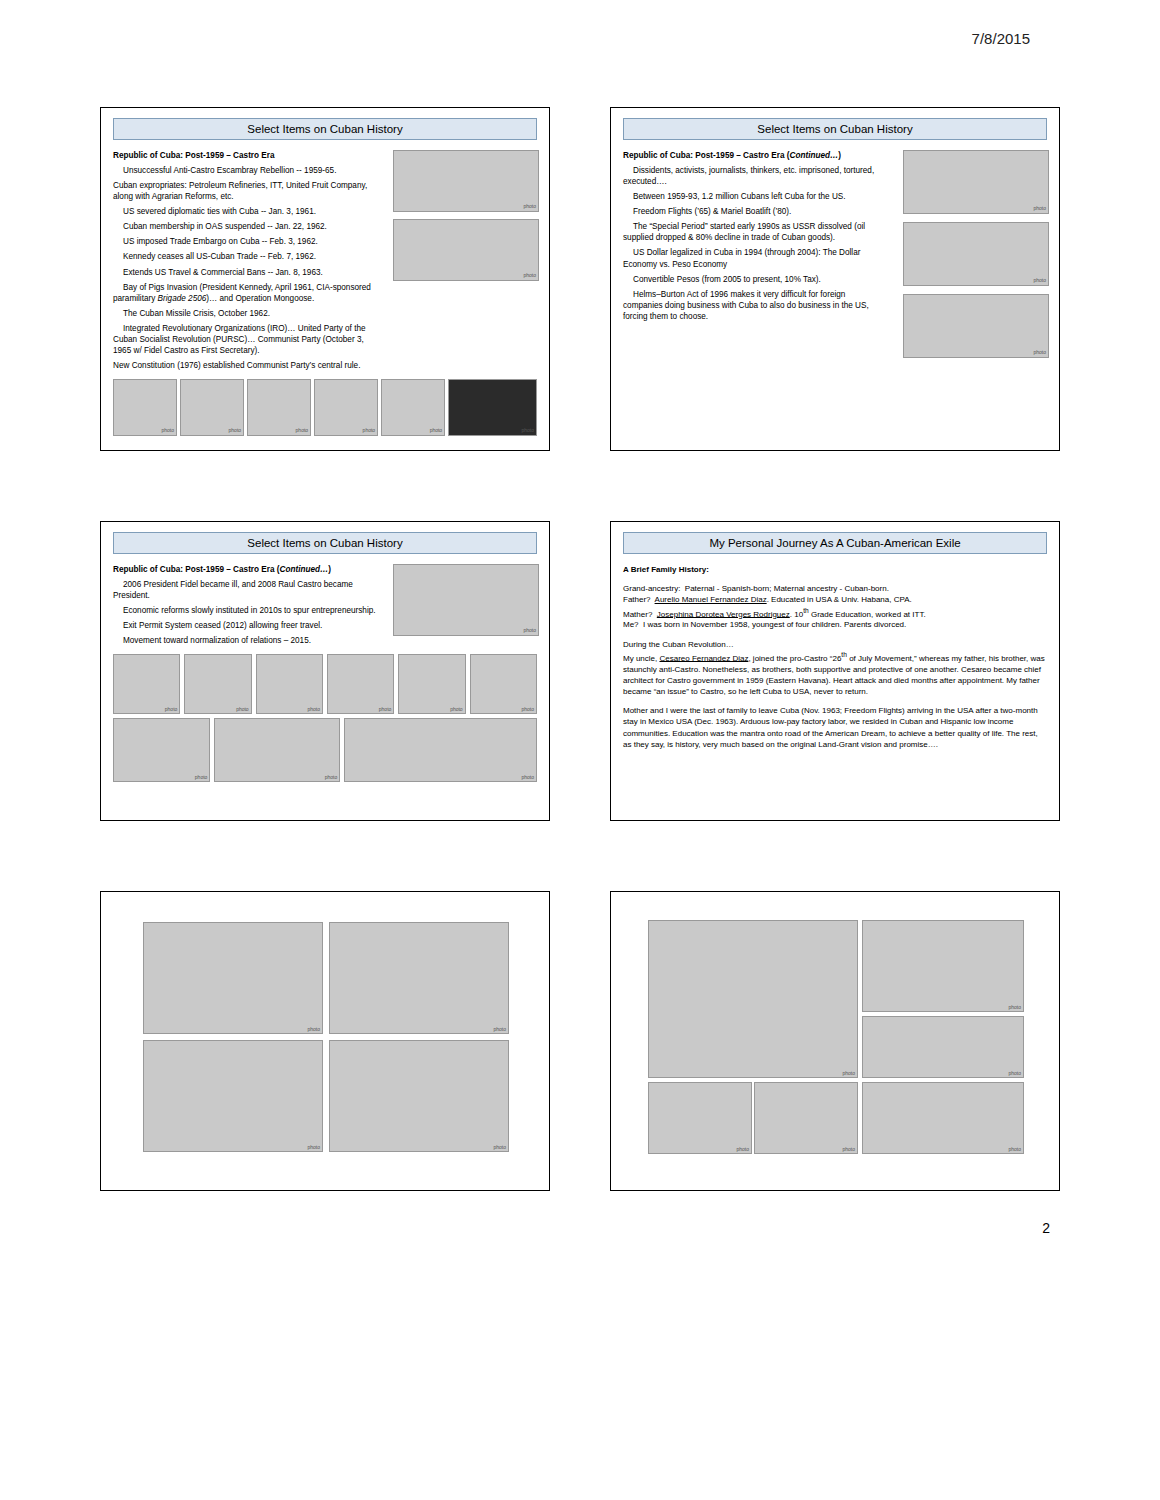7/8/2015
Select Items on Cuban History
photo
photo
Republic of Cuba: Post-1959 – Castro Era
Unsuccessful Anti-Castro Escambray Rebellion -- 1959-65.
Cuban expropriates: Petroleum Refineries, ITT, United Fruit Company, along with Agrarian Reforms, etc.
US severed diplomatic ties with Cuba -- Jan. 3, 1961.
Cuban membership in OAS suspended -- Jan. 22, 1962.
US imposed Trade Embargo on Cuba -- Feb. 3, 1962.
Kennedy ceases all US-Cuban Trade -- Feb. 7, 1962.
Extends US Travel & Commercial Bans -- Jan. 8, 1963.
Bay of Pigs Invasion (President Kennedy, April 1961, CIA-sponsored paramilitary Brigade 2506)… and Operation Mongoose.
The Cuban Missile Crisis, October 1962.
Integrated Revolutionary Organizations (IRO)… United Party of the Cuban Socialist Revolution (PURSC)… Communist Party (October 3, 1965 w/ Fidel Castro as First Secretary).
New Constitution (1976) established Communist Party’s central rule.
photo
photo
photo
photo
photo
photo
Select Items on Cuban History
photo
photo
photo
Republic of Cuba: Post-1959 – Castro Era (Continued…)
Dissidents, activists, journalists, thinkers, etc. imprisoned, tortured, executed….
Between 1959-93, 1.2 million Cubans left Cuba for the US.
Freedom Flights (’65) & Mariel Boatlift (’80).
The “Special Period” started early 1990s as USSR dissolved (oil supplied dropped & 80% decline in trade of Cuban goods).
US Dollar legalized in Cuba in 1994 (through 2004): The Dollar Economy vs. Peso Economy
Convertible Pesos (from 2005 to present, 10% Tax).
Helms–Burton Act of 1996 makes it very difficult for foreign companies doing business with Cuba to also do business in the US, forcing them to choose.
Select Items on Cuban History
photo
Republic of Cuba: Post-1959 – Castro Era (Continued…)
2006 President Fidel became ill, and 2008 Raul Castro became President.
Economic reforms slowly instituted in 2010s to spur entrepreneurship.
Exit Permit System ceased (2012) allowing freer travel.
Movement toward normalization of relations – 2015.
photo
photo
photo
photo
photo
photo
photo
photo
photo
My Personal Journey As A Cuban-American Exile
A Brief Family History:
Grand-ancestry: Paternal - Spanish-born; Maternal ancestry - Cuban-born.
Father? Aurelio Manuel Fernandez Diaz. Educated in USA & Univ. Habana, CPA.
Mather? Josephina Dorotea Verges Rodriguez. 10th Grade Education, worked at ITT.
Me? I was born in November 1958, youngest of four children. Parents divorced.
During the Cuban Revolution…
My uncle, Cesareo Fernandez Diaz, joined the pro-Castro “26th of July Movement,” whereas my father, his brother, was staunchly anti-Castro. Nonetheless, as brothers, both supportive and protective of one another. Cesareo became chief architect for Castro government in 1959 (Eastern Havana). Heart attack and died months after appointment. My father became “an issue” to Castro, so he left Cuba to USA, never to return.
Mother and I were the last of family to leave Cuba (Nov. 1963; Freedom Flights) arriving in the USA after a two-month stay in Mexico USA (Dec. 1963). Arduous low-pay factory labor, we resided in Cuban and Hispanic low income communities. Education was the mantra onto road of the American Dream, to achieve a better quality of life. The rest, as they say, is history, very much based on the original Land-Grant vision and promise….
photo
photo
photo
photo
photo
photo
photo
photo
photo
photo
2